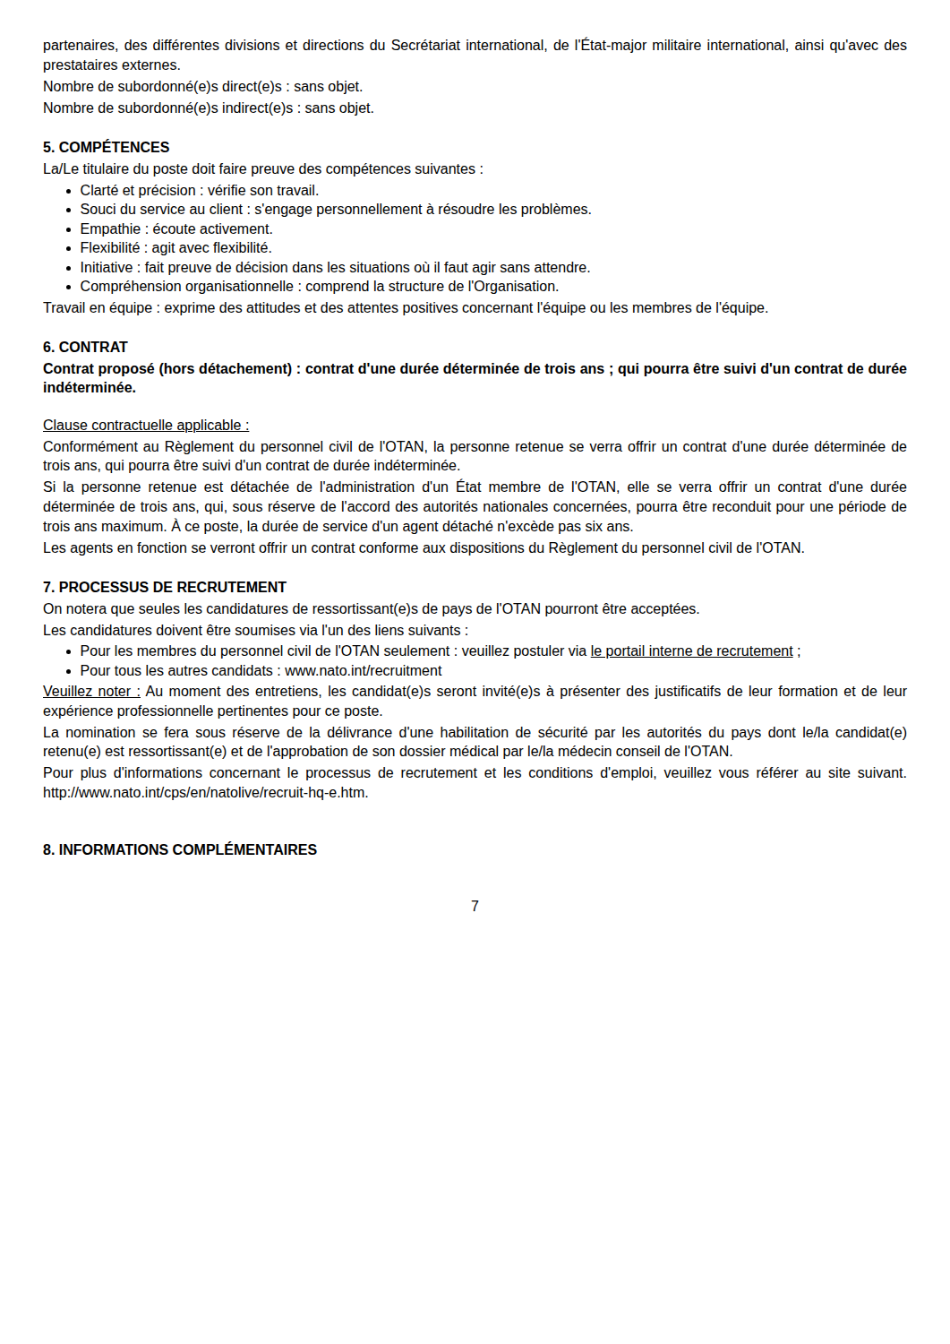partenaires, des différentes divisions et directions du Secrétariat international, de l'État-major militaire international, ainsi qu'avec des prestataires externes.
Nombre de subordonné(e)s direct(e)s : sans objet.
Nombre de subordonné(e)s indirect(e)s : sans objet.
5. COMPÉTENCES
La/Le titulaire du poste doit faire preuve des compétences suivantes :
Clarté et précision : vérifie son travail.
Souci du service au client : s'engage personnellement à résoudre les problèmes.
Empathie : écoute activement.
Flexibilité : agit avec flexibilité.
Initiative : fait preuve de décision dans les situations où il faut agir sans attendre.
Compréhension organisationnelle : comprend la structure de l'Organisation.
Travail en équipe : exprime des attitudes et des attentes positives concernant l'équipe ou les membres de l'équipe.
6. CONTRAT
Contrat proposé (hors détachement) : contrat d'une durée déterminée de trois ans ; qui pourra être suivi d'un contrat de durée indéterminée.
Clause contractuelle applicable :
Conformément au Règlement du personnel civil de l'OTAN, la personne retenue se verra offrir un contrat d'une durée déterminée de trois ans, qui pourra être suivi d'un contrat de durée indéterminée.
Si la personne retenue est détachée de l'administration d'un État membre de l'OTAN, elle se verra offrir un contrat d'une durée déterminée de trois ans, qui, sous réserve de l'accord des autorités nationales concernées, pourra être reconduit pour une période de trois ans maximum. À ce poste, la durée de service d'un agent détaché n'excède pas six ans.
Les agents en fonction se verront offrir un contrat conforme aux dispositions du Règlement du personnel civil de l'OTAN.
7. PROCESSUS DE RECRUTEMENT
On notera que seules les candidatures de ressortissant(e)s de pays de l'OTAN pourront être acceptées.
Les candidatures doivent être soumises via l'un des liens suivants :
Pour les membres du personnel civil de l'OTAN seulement : veuillez postuler via le portail interne de recrutement ;
Pour tous les autres candidats : www.nato.int/recruitment
Veuillez noter : Au moment des entretiens, les candidat(e)s seront invité(e)s à présenter des justificatifs de leur formation et de leur expérience professionnelle pertinentes pour ce poste.
La nomination se fera sous réserve de la délivrance d'une habilitation de sécurité par les autorités du pays dont le/la candidat(e) retenu(e) est ressortissant(e) et de l'approbation de son dossier médical par le/la médecin conseil de l'OTAN.
Pour plus d'informations concernant le processus de recrutement et les conditions d'emploi, veuillez vous référer au site suivant. http://www.nato.int/cps/en/natolive/recruit-hq-e.htm.
8. INFORMATIONS COMPLÉMENTAIRES
7